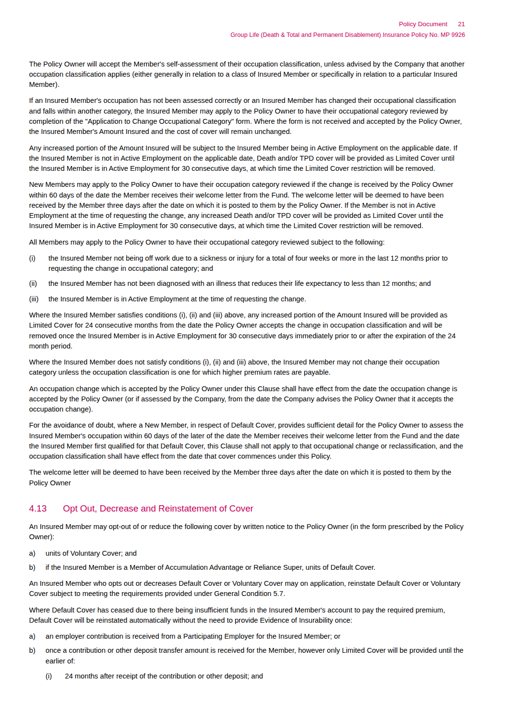Policy Document 21
Group Life (Death & Total and Permanent Disablement) Insurance Policy No. MP 9926
The Policy Owner will accept the Member's self-assessment of their occupation classification, unless advised by the Company that another occupation classification applies (either generally in relation to a class of Insured Member or specifically in relation to a particular Insured Member).
If an Insured Member's occupation has not been assessed correctly or an Insured Member has changed their occupational classification and falls within another category, the Insured Member may apply to the Policy Owner to have their occupational category reviewed by completion of the "Application to Change Occupational Category" form. Where the form is not received and accepted by the Policy Owner, the Insured Member's Amount Insured and the cost of cover will remain unchanged.
Any increased portion of the Amount Insured will be subject to the Insured Member being in Active Employment on the applicable date. If the Insured Member is not in Active Employment on the applicable date, Death and/or TPD cover will be provided as Limited Cover until the Insured Member is in Active Employment for 30 consecutive days, at which time the Limited Cover restriction will be removed.
New Members may apply to the Policy Owner to have their occupation category reviewed if the change is received by the Policy Owner within 60 days of the date the Member receives their welcome letter from the Fund. The welcome letter will be deemed to have been received by the Member three days after the date on which it is posted to them by the Policy Owner. If the Member is not in Active Employment at the time of requesting the change, any increased Death and/or TPD cover will be provided as Limited Cover until the Insured Member is in Active Employment for 30 consecutive days, at which time the Limited Cover restriction will be removed.
All Members may apply to the Policy Owner to have their occupational category reviewed subject to the following:
(i) the Insured Member not being off work due to a sickness or injury for a total of four weeks or more in the last 12 months prior to requesting the change in occupational category; and
(ii) the Insured Member has not been diagnosed with an illness that reduces their life expectancy to less than 12 months; and
(iii) the Insured Member is in Active Employment at the time of requesting the change.
Where the Insured Member satisfies conditions (i), (ii) and (iii) above, any increased portion of the Amount Insured will be provided as Limited Cover for 24 consecutive months from the date the Policy Owner accepts the change in occupation classification and will be removed once the Insured Member is in Active Employment for 30 consecutive days immediately prior to or after the expiration of the 24 month period.
Where the Insured Member does not satisfy conditions (i), (ii) and (iii) above, the Insured Member may not change their occupation category unless the occupation classification is one for which higher premium rates are payable.
An occupation change which is accepted by the Policy Owner under this Clause shall have effect from the date the occupation change is accepted by the Policy Owner (or if assessed by the Company, from the date the Company advises the Policy Owner that it accepts the occupation change).
For the avoidance of doubt, where a New Member, in respect of Default Cover, provides sufficient detail for the Policy Owner to assess the Insured Member's occupation within 60 days of the later of the date the Member receives their welcome letter from the Fund and the date the Insured Member first qualified for that Default Cover, this Clause shall not apply to that occupational change or reclassification, and the occupation classification shall have effect from the date that cover commences under this Policy.
The welcome letter will be deemed to have been received by the Member three days after the date on which it is posted to them by the Policy Owner
4.13 Opt Out, Decrease and Reinstatement of Cover
An Insured Member may opt-out of or reduce the following cover by written notice to the Policy Owner (in the form prescribed by the Policy Owner):
a) units of Voluntary Cover; and
b) if the Insured Member is a Member of Accumulation Advantage or Reliance Super, units of Default Cover.
An Insured Member who opts out or decreases Default Cover or Voluntary Cover may on application, reinstate Default Cover or Voluntary Cover subject to meeting the requirements provided under General Condition 5.7.
Where Default Cover has ceased due to there being insufficient funds in the Insured Member's account to pay the required premium, Default Cover will be reinstated automatically without the need to provide Evidence of Insurability once:
a) an employer contribution is received from a Participating Employer for the Insured Member; or
b) once a contribution or other deposit transfer amount is received for the Member, however only Limited Cover will be provided until the earlier of:
(i) 24 months after receipt of the contribution or other deposit; and